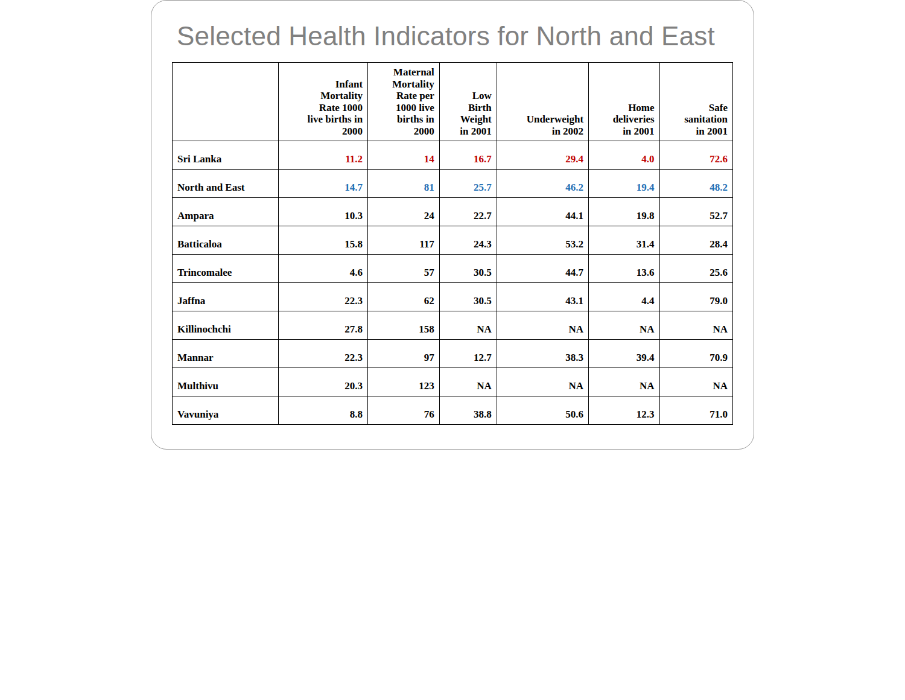Selected Health Indicators for North and East
| | Infant Mortality Rate 1000 live births in 2000 | Maternal Mortality Rate per 1000 live births in 2000 | Low Birth Weight in 2001 | Underweight in 2002 | Home deliveries in 2001 | Safe sanitation in 2001 |
| --- | --- | --- | --- | --- | --- | --- |
| Sri Lanka | 11.2 | 14 | 16.7 | 29.4 | 4.0 | 72.6 |
| North and East | 14.7 | 81 | 25.7 | 46.2 | 19.4 | 48.2 |
| Ampara | 10.3 | 24 | 22.7 | 44.1 | 19.8 | 52.7 |
| Batticaloa | 15.8 | 117 | 24.3 | 53.2 | 31.4 | 28.4 |
| Trincomalee | 4.6 | 57 | 30.5 | 44.7 | 13.6 | 25.6 |
| Jaffna | 22.3 | 62 | 30.5 | 43.1 | 4.4 | 79.0 |
| Killinochchi | 27.8 | 158 | NA | NA | NA | NA |
| Mannar | 22.3 | 97 | 12.7 | 38.3 | 39.4 | 70.9 |
| Multhivu | 20.3 | 123 | NA | NA | NA | NA |
| Vavuniya | 8.8 | 76 | 38.8 | 50.6 | 12.3 | 71.0 |